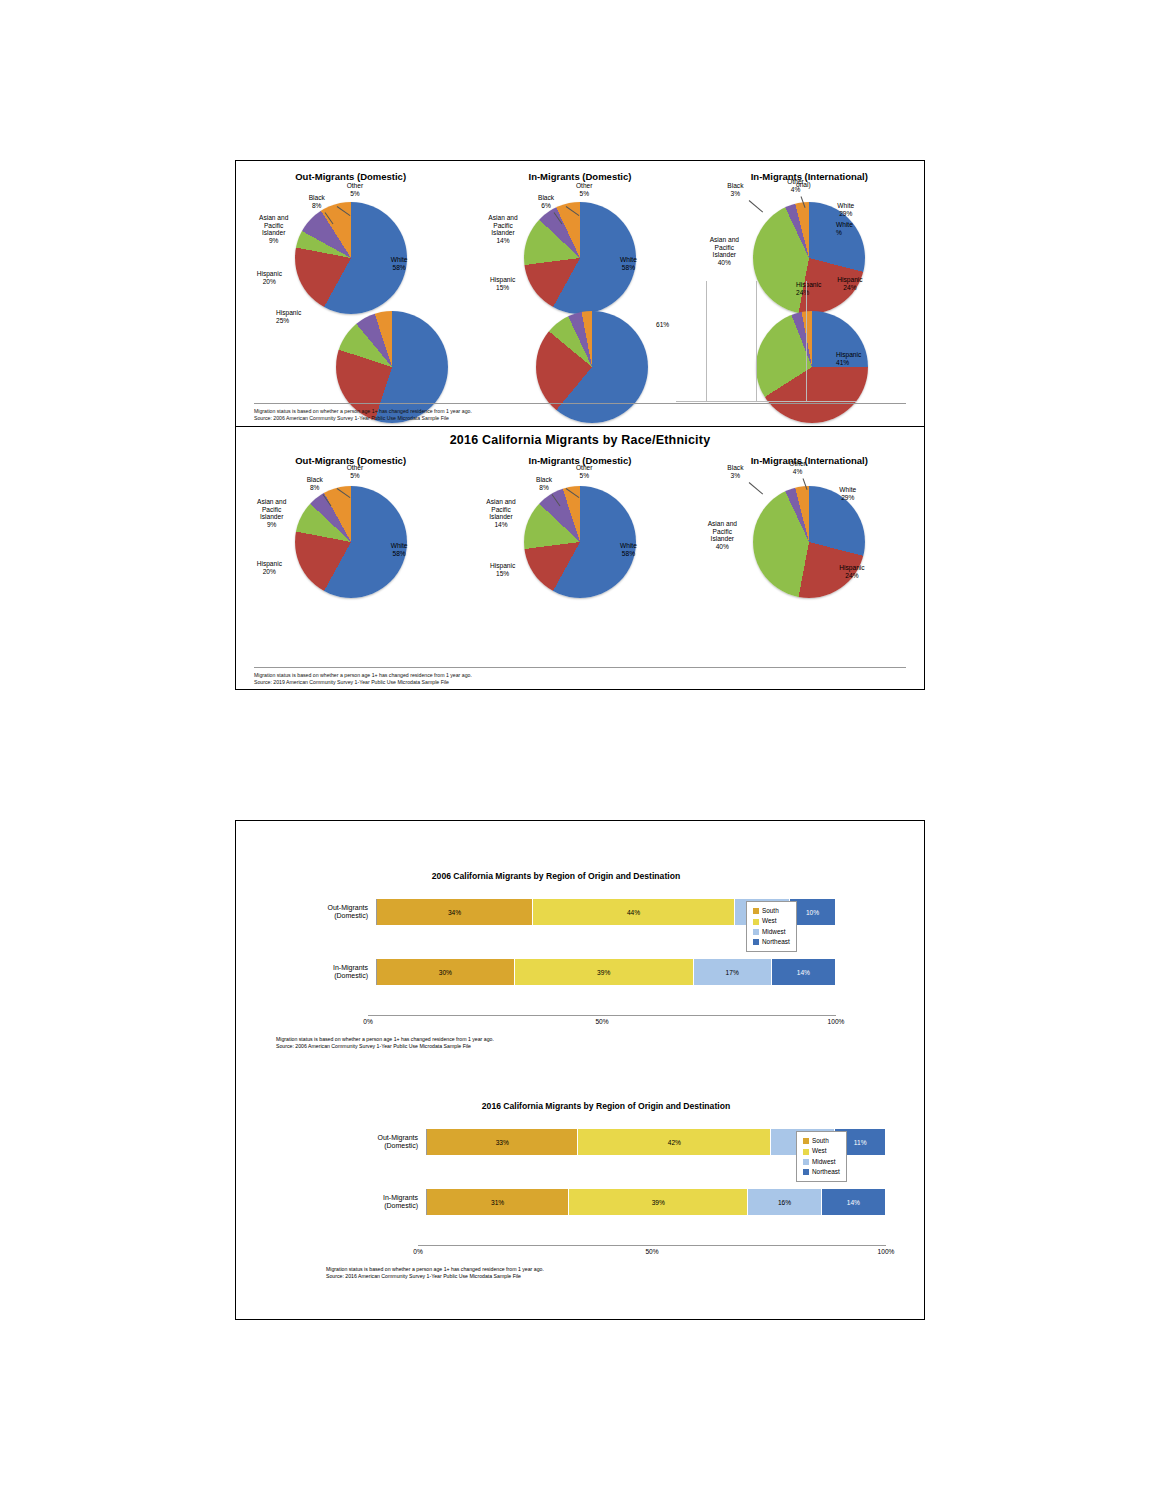Out-Migrants (Domestic)
Other
5%
Black
8%
Asian and
Pacific
Islander
9%
Hispanic
20%
White
58%
In-Migrants (Domestic)
Other
5%
Black
6%
Asian and
Pacific
Islander
14%
Hispanic
15%
White
58%
In-Migrants (International)
Black
3%
Other
4%
White
29%
Asian and
Pacific
Islander
40%
Hispanic
24%
Hispanic
25%
61%
Hispanic
41%
White
%
onal)
Hispanic
24%
Migration status is based on whether a person age 1+ has changed residence from 1 year ago.
Source: 2006 American Community Survey 1-Year Public Use Microdata Sample File
2016 California Migrants by Race/Ethnicity
Out-Migrants (Domestic)
Other
5%
Black
8%
Asian and
Pacific
Islander
9%
Hispanic
20%
White
58%
In-Migrants (Domestic)
Other
5%
Black
8%
Asian and
Pacific
Islander
14%
Hispanic
15%
White
58%
In-Migrants (International)
Black
3%
Other
4%
White
29%
Asian and
Pacific
Islander
40%
Hispanic
24%
Migration status is based on whether a person age 1+ has changed residence from 1 year ago.
Source: 2019 American Community Survey 1-Year Public Use Microdata Sample File
2006 California Migrants by Region of Origin and Destination
Out-Migrants
(Domestic)
34%
44%
12%
10%
In-Migrants
(Domestic)
30%
39%
17%
14%
0% 50% 100%
Migration status is based on whether a person age 1+ has changed residence from 1 year ago.
Source: 2006 American Community Survey 1-Year Public Use Microdata Sample File
South
West
Midwest
Northeast
2016 California Migrants by Region of Origin and Destination
Out-Migrants
(Domestic)
33%
42%
14%
11%
In-Migrants
(Domestic)
31%
39%
16%
14%
0% 50% 100%
Migration status is based on whether a person age 1+ has changed residence from 1 year ago.
Source: 2016 American Community Survey 1-Year Public Use Microdata Sample File
South
West
Midwest
Northeast